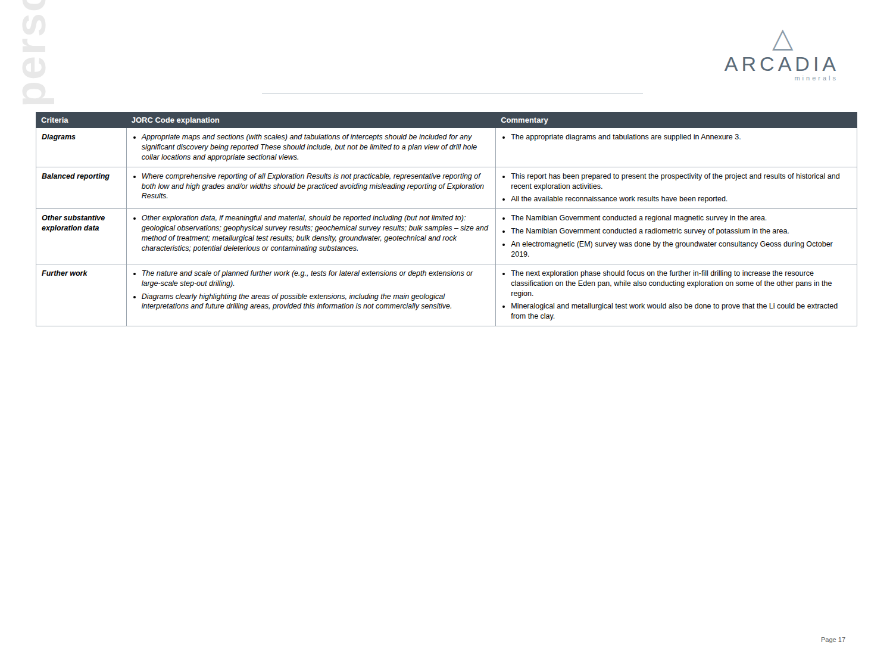personal use only
△
ARCADIA
minerals
| Criteria | JORC Code explanation | Commentary |
| --- | --- | --- |
| Diagrams | Appropriate maps and sections (with scales) and tabulations of intercepts should be included for any significant discovery being reported These should include, but not be limited to a plan view of drill hole collar locations and appropriate sectional views. | The appropriate diagrams and tabulations are supplied in Annexure 3. |
| Balanced reporting | Where comprehensive reporting of all Exploration Results is not practicable, representative reporting of both low and high grades and/or widths should be practiced avoiding misleading reporting of Exploration Results. | This report has been prepared to present the prospectivity of the project and results of historical and recent exploration activities. All the available reconnaissance work results have been reported. |
| Other substantive exploration data | Other exploration data, if meaningful and material, should be reported including (but not limited to): geological observations; geophysical survey results; geochemical survey results; bulk samples – size and method of treatment; metallurgical test results; bulk density, groundwater, geotechnical and rock characteristics; potential deleterious or contaminating substances. | The Namibian Government conducted a regional magnetic survey in the area. The Namibian Government conducted a radiometric survey of potassium in the area. An electromagnetic (EM) survey was done by the groundwater consultancy Geoss during October 2019. |
| Further work | The nature and scale of planned further work (e.g., tests for lateral extensions or depth extensions or large-scale step-out drilling). Diagrams clearly highlighting the areas of possible extensions, including the main geological interpretations and future drilling areas, provided this information is not commercially sensitive. | The next exploration phase should focus on the further in-fill drilling to increase the resource classification on the Eden pan, while also conducting exploration on some of the other pans in the region. Mineralogical and metallurgical test work would also be done to prove that the Li could be extracted from the clay. |
Page 17